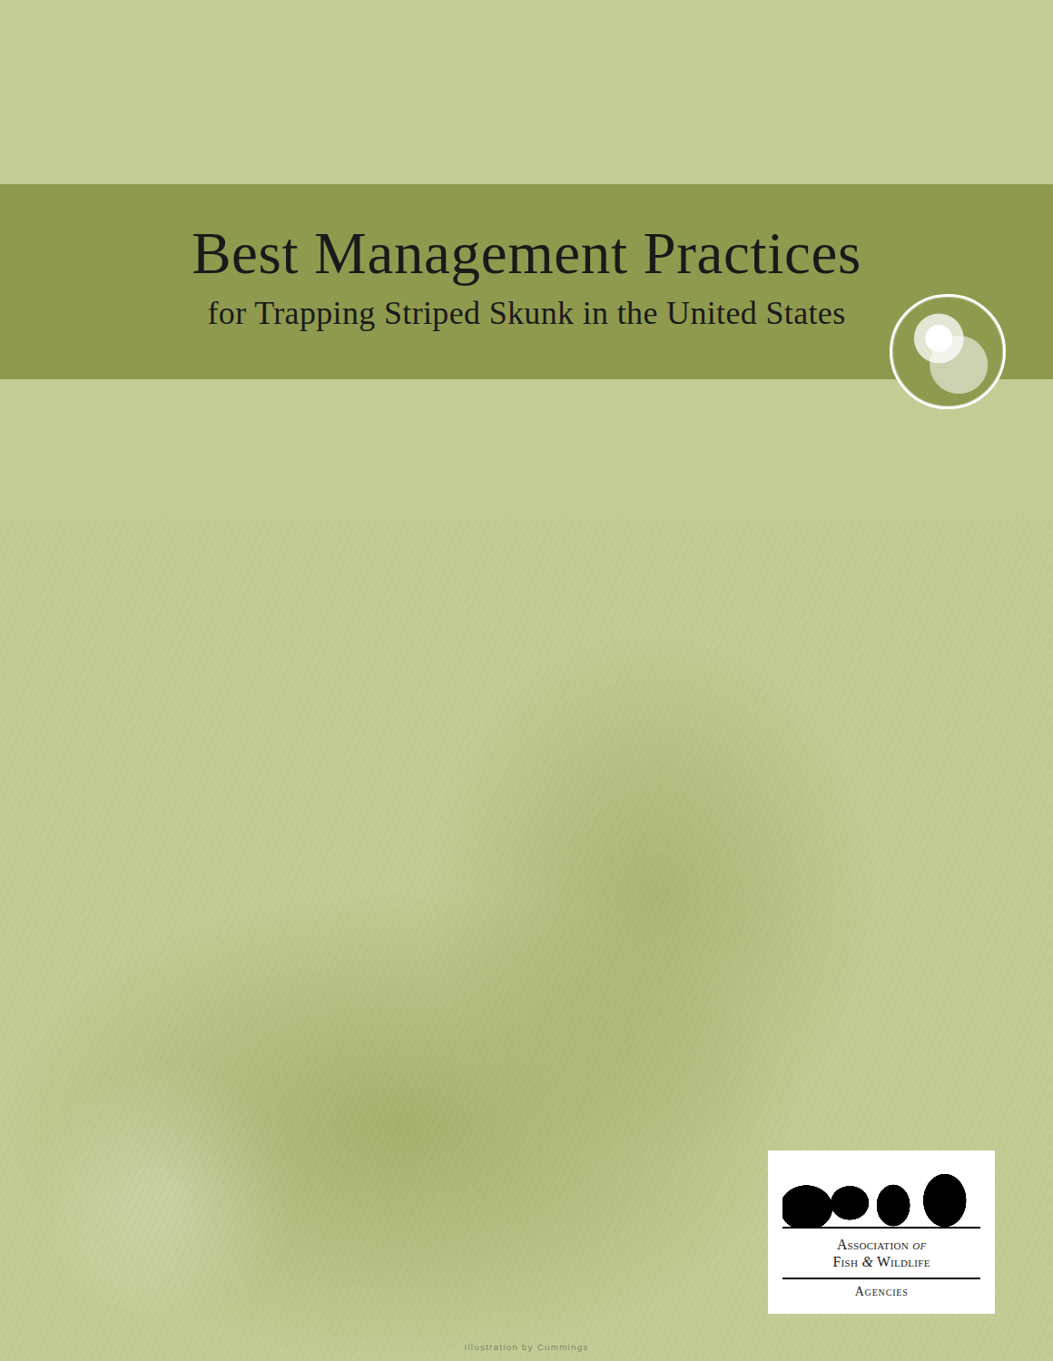Best Management Practices for Trapping Striped Skunk in the United States
Association of
Fish & Wildlife
Agencies
Illustration by Cummings